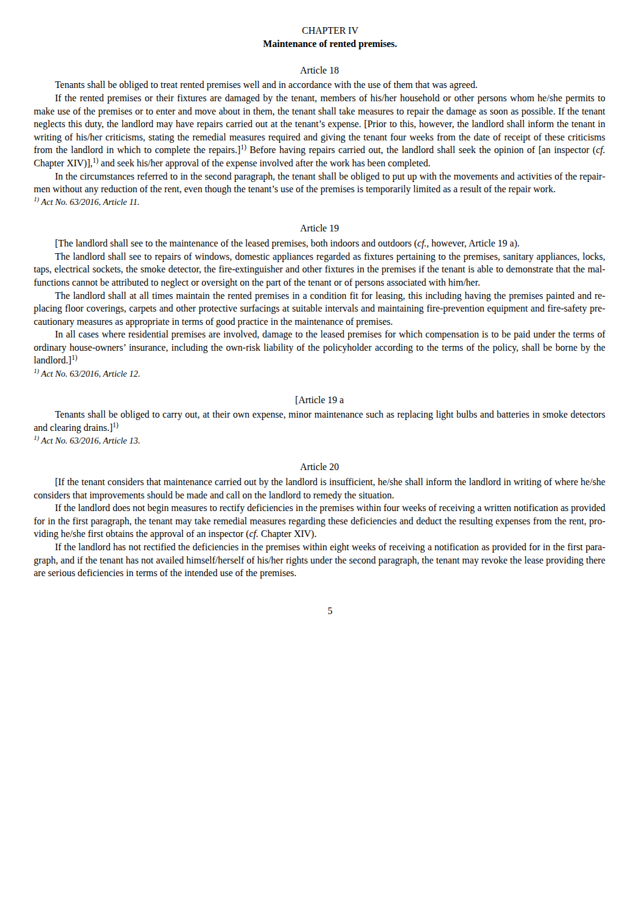CHAPTER IV
Maintenance of rented premises.
Article 18
Tenants shall be obliged to treat rented premises well and in accordance with the use of them that was agreed.
If the rented premises or their fixtures are damaged by the tenant, members of his/her household or other persons whom he/she permits to make use of the premises or to enter and move about in them, the tenant shall take measures to repair the damage as soon as possible. If the tenant neglects this duty, the landlord may have repairs carried out at the tenant’s expense. [Prior to this, however, the landlord shall inform the tenant in writing of his/her criticisms, stating the remedial measures required and giving the tenant four weeks from the date of receipt of these criticisms from the landlord in which to complete the repairs.]1) Before having repairs carried out, the landlord shall seek the opinion of [an inspector (cf. Chapter XIV)],1) and seek his/her approval of the expense involved after the work has been completed.
In the circumstances referred to in the second paragraph, the tenant shall be obliged to put up with the movements and activities of the repairmen without any reduction of the rent, even though the tenant’s use of the premises is temporarily limited as a result of the repair work.
1) Act No. 63/2016, Article 11.
Article 19
[The landlord shall see to the maintenance of the leased premises, both indoors and outdoors (cf., however, Article 19 a).
The landlord shall see to repairs of windows, domestic appliances regarded as fixtures pertaining to the premises, sanitary appliances, locks, taps, electrical sockets, the smoke detector, the fire-extinguisher and other fixtures in the premises if the tenant is able to demonstrate that the malfunctions cannot be attributed to neglect or oversight on the part of the tenant or of persons associated with him/her.
The landlord shall at all times maintain the rented premises in a condition fit for leasing, this including having the premises painted and replacing floor coverings, carpets and other protective surfacings at suitable intervals and maintaining fire-prevention equipment and fire-safety precautionary measures as appropriate in terms of good practice in the maintenance of premises.
In all cases where residential premises are involved, damage to the leased premises for which compensation is to be paid under the terms of ordinary house-owners’ insurance, including the own-risk liability of the policyholder according to the terms of the policy, shall be borne by the landlord.]1)
1) Act No. 63/2016, Article 12.
[Article 19 a
Tenants shall be obliged to carry out, at their own expense, minor maintenance such as replacing light bulbs and batteries in smoke detectors and clearing drains.]1)
1) Act No. 63/2016, Article 13.
Article 20
[If the tenant considers that maintenance carried out by the landlord is insufficient, he/she shall inform the landlord in writing of where he/she considers that improvements should be made and call on the landlord to remedy the situation.
If the landlord does not begin measures to rectify deficiencies in the premises within four weeks of receiving a written notification as provided for in the first paragraph, the tenant may take remedial measures regarding these deficiencies and deduct the resulting expenses from the rent, providing he/she first obtains the approval of an inspector (cf. Chapter XIV).
If the landlord has not rectified the deficiencies in the premises within eight weeks of receiving a notification as provided for in the first paragraph, and if the tenant has not availed himself/herself of his/her rights under the second paragraph, the tenant may revoke the lease providing there are serious deficiencies in terms of the intended use of the premises.
5